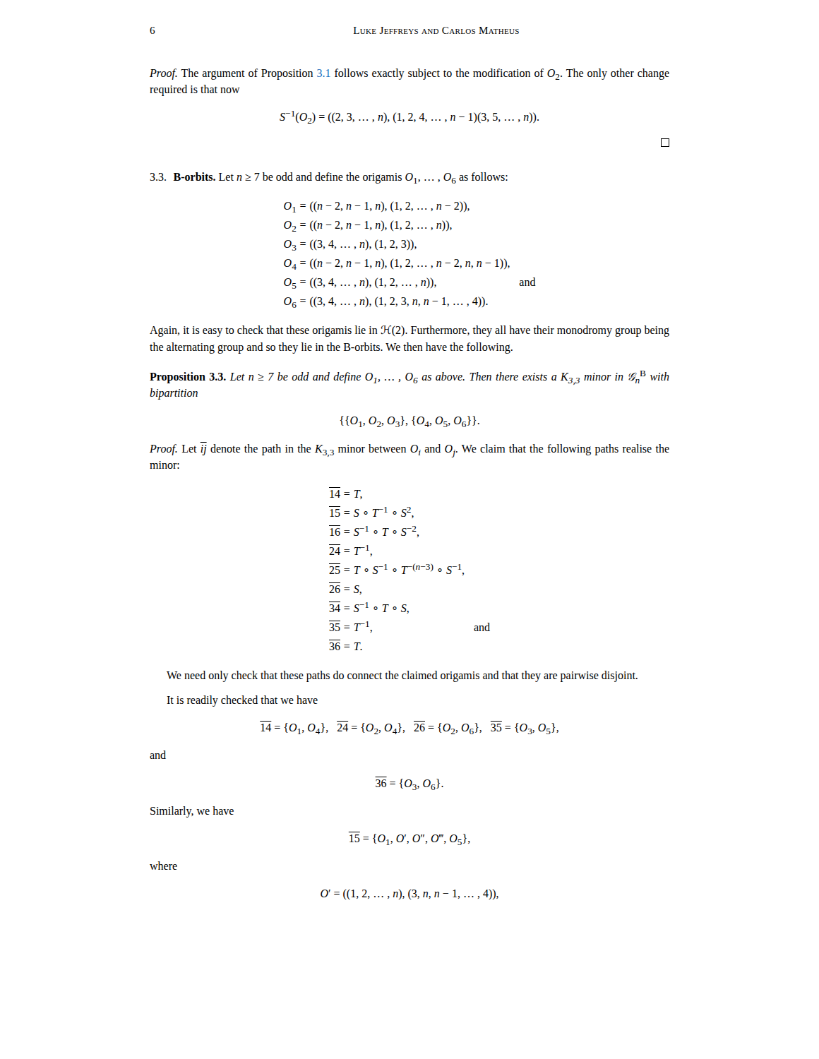6 Luke Jeffreys and Carlos Matheus
Proof. The argument of Proposition 3.1 follows exactly subject to the modification of O2. The only other change required is that now
S−1(O2) = ((2, 3, … , n), (1, 2, 4, … , n − 1)(3, 5, … , n)).
3.3. B-orbits. Let n ≥ 7 be odd and define the origamis O1, … , O6 as follows:
O1 = ((n − 2, n − 1, n), (1, 2, … , n − 2)),
O2 = ((n − 2, n − 1, n), (1, 2, … , n)),
O3 = ((3, 4, … , n), (1, 2, 3)),
O4 = ((n − 2, n − 1, n), (1, 2, … , n − 2, n, n − 1)),
O5 = ((3, 4, … , n), (1, 2, … , n)), and
O6 = ((3, 4, … , n), (1, 2, 3, n, n − 1, … , 4)).
Again, it is easy to check that these origamis lie in ℋ(2). Furthermore, they all have their monodromy group being the alternating group and so they lie in the B-orbits. We then have the following.
Proposition 3.3. Let n ≥ 7 be odd and define O1, … , O6 as above. Then there exists a K3,3 minor in 𝒢nB with bipartition
{{O1, O2, O3}, {O4, O5, O6}}.
Proof. Let ij denote the path in the K3,3 minor between Oi and Oj. We claim that the following paths realise the minor:
14 = T,
15 = S ∘ T−1 ∘ S2,
16 = S−1 ∘ T ∘ S−2,
24 = T−1,
25 = T ∘ S−1 ∘ T−(n−3) ∘ S−1,
26 = S,
34 = S−1 ∘ T ∘ S,
35 = T−1, and
36 = T.
We need only check that these paths do connect the claimed origamis and that they are pairwise disjoint.
It is readily checked that we have
14 = {O1, O4}, 24 = {O2, O4}, 26 = {O2, O6}, 35 = {O3, O5},
and
36 = {O3, O6}.
Similarly, we have
15 = {O1, O′, O″, O‴, O5},
where
O′ = ((1, 2, … , n), (3, n, n − 1, … , 4)),